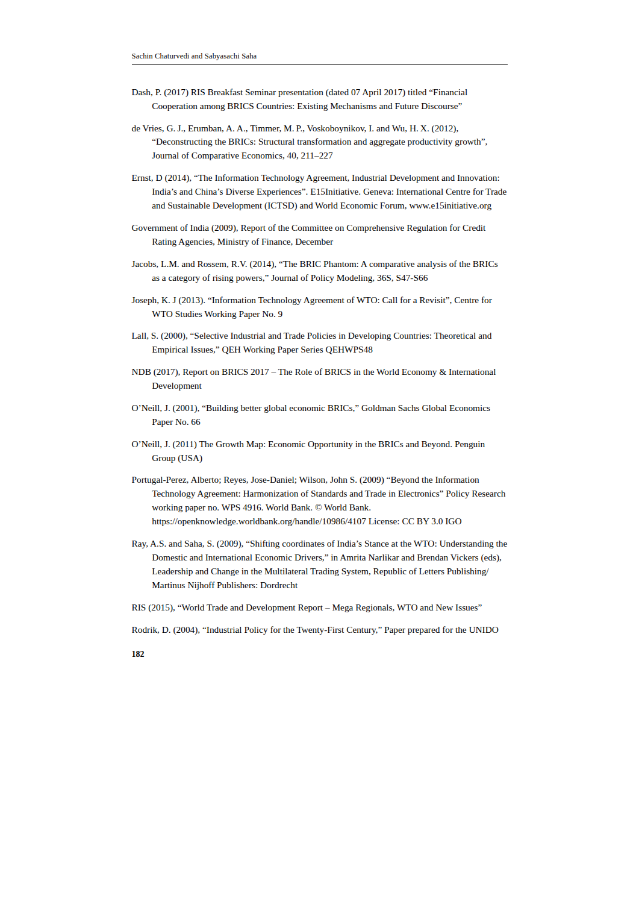Sachin Chaturvedi and Sabyasachi Saha
Dash, P. (2017) RIS Breakfast Seminar presentation (dated 07 April 2017) titled “Financial Cooperation among BRICS Countries: Existing Mechanisms and Future Discourse”
de Vries, G. J., Erumban, A. A., Timmer, M. P., Voskoboynikov, I. and Wu, H. X. (2012), “Deconstructing the BRICs: Structural transformation and aggregate productivity growth”, Journal of Comparative Economics, 40, 211–227
Ernst, D (2014), “The Information Technology Agreement, Industrial Development and Innovation: India’s and China’s Diverse Experiences”. E15Initiative. Geneva: International Centre for Trade and Sustainable Development (ICTSD) and World Economic Forum, www.e15initiative.org
Government of India (2009), Report of the Committee on Comprehensive Regulation for Credit Rating Agencies, Ministry of Finance, December
Jacobs, L.M. and Rossem, R.V. (2014), “The BRIC Phantom: A comparative analysis of the BRICs as a category of rising powers,” Journal of Policy Modeling, 36S, S47-S66
Joseph, K. J (2013). “Information Technology Agreement of WTO: Call for a Revisit”, Centre for WTO Studies Working Paper No. 9
Lall, S. (2000), “Selective Industrial and Trade Policies in Developing Countries: Theoretical and Empirical Issues,” QEH Working Paper Series QEHWPS48
NDB (2017), Report on BRICS 2017 – The Role of BRICS in the World Economy & International Development
O’Neill, J. (2001), “Building better global economic BRICs,” Goldman Sachs Global Economics Paper No. 66
O’Neill, J. (2011) The Growth Map: Economic Opportunity in the BRICs and Beyond. Penguin Group (USA)
Portugal-Perez, Alberto; Reyes, Jose-Daniel; Wilson, John S. (2009) “Beyond the Information Technology Agreement: Harmonization of Standards and Trade in Electronics” Policy Research working paper no. WPS 4916. World Bank. © World Bank. https://openknowledge.worldbank.org/handle/10986/4107 License: CC BY 3.0 IGO
Ray, A.S. and Saha, S. (2009), “Shifting coordinates of India’s Stance at the WTO: Understanding the Domestic and International Economic Drivers,” in Amrita Narlikar and Brendan Vickers (eds), Leadership and Change in the Multilateral Trading System, Republic of Letters Publishing/ Martinus Nijhoff Publishers: Dordrecht
RIS (2015), “World Trade and Development Report – Mega Regionals, WTO and New Issues”
Rodrik, D. (2004), “Industrial Policy for the Twenty-First Century,” Paper prepared for the UNIDO
182